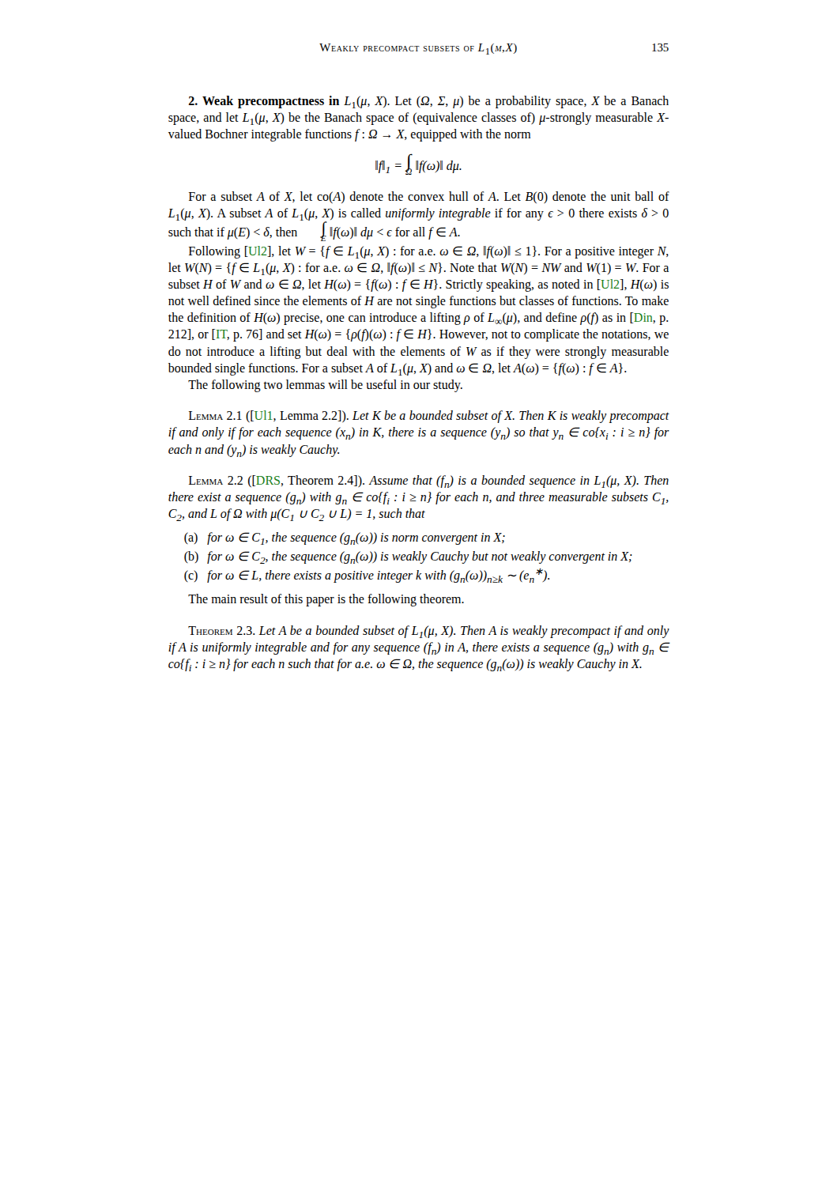Weakly precompact subsets of L1(μ,X) 135
2. Weak precompactness in L1(μ, X). Let (Ω, Σ, μ) be a probability space, X be a Banach space, and let L1(μ, X) be the Banach space of (equivalence classes of) μ-strongly measurable X-valued Bochner integrable functions f : Ω → X, equipped with the norm
‖f‖1 = ∫Ω ‖f(ω)‖ dμ.
For a subset A of X, let co(A) denote the convex hull of A. Let B(0) denote the unit ball of L1(μ, X). A subset A of L1(μ, X) is called uniformly integrable if for any ϵ > 0 there exists δ > 0 such that if μ(E) < δ, then ∫E ‖f(ω)‖ dμ < ϵ for all f ∈ A.
Following [Ul2], let W = {f ∈ L1(μ, X) : for a.e. ω ∈ Ω, ‖f(ω)‖ ≤ 1}. For a positive integer N, let W(N) = {f ∈ L1(μ, X) : for a.e. ω ∈ Ω, ‖f(ω)‖ ≤ N}. Note that W(N) = NW and W(1) = W. For a subset H of W and ω ∈ Ω, let H(ω) = {f(ω) : f ∈ H}. Strictly speaking, as noted in [Ul2], H(ω) is not well defined since the elements of H are not single functions but classes of functions. To make the definition of H(ω) precise, one can introduce a lifting ρ of L∞(μ), and define ρ(f) as in [Din, p. 212], or [IT, p. 76] and set H(ω) = {ρ(f)(ω) : f ∈ H}. However, not to complicate the notations, we do not introduce a lifting but deal with the elements of W as if they were strongly measurable bounded single functions. For a subset A of L1(μ, X) and ω ∈ Ω, let A(ω) = {f(ω) : f ∈ A}.
The following two lemmas will be useful in our study.
Lemma 2.1 ([Ul1, Lemma 2.2]). Let K be a bounded subset of X. Then K is weakly precompact if and only if for each sequence (xn) in K, there is a sequence (yn) so that yn ∈ co{xi : i ≥ n} for each n and (yn) is weakly Cauchy.
Lemma 2.2 ([DRS, Theorem 2.4]). Assume that (fn) is a bounded sequence in L1(μ, X). Then there exist a sequence (gn) with gn ∈ co{fi : i ≥ n} for each n, and three measurable subsets C1, C2, and L of Ω with μ(C1 ∪ C2 ∪ L) = 1, such that
(a) for ω ∈ C1, the sequence (gn(ω)) is norm convergent in X;
(b) for ω ∈ C2, the sequence (gn(ω)) is weakly Cauchy but not weakly convergent in X;
(c) for ω ∈ L, there exists a positive integer k with (gn(ω))n≥k ∼ (en∗).
The main result of this paper is the following theorem.
Theorem 2.3. Let A be a bounded subset of L1(μ, X). Then A is weakly precompact if and only if A is uniformly integrable and for any sequence (fn) in A, there exists a sequence (gn) with gn ∈ co{fi : i ≥ n} for each n such that for a.e. ω ∈ Ω, the sequence (gn(ω)) is weakly Cauchy in X.